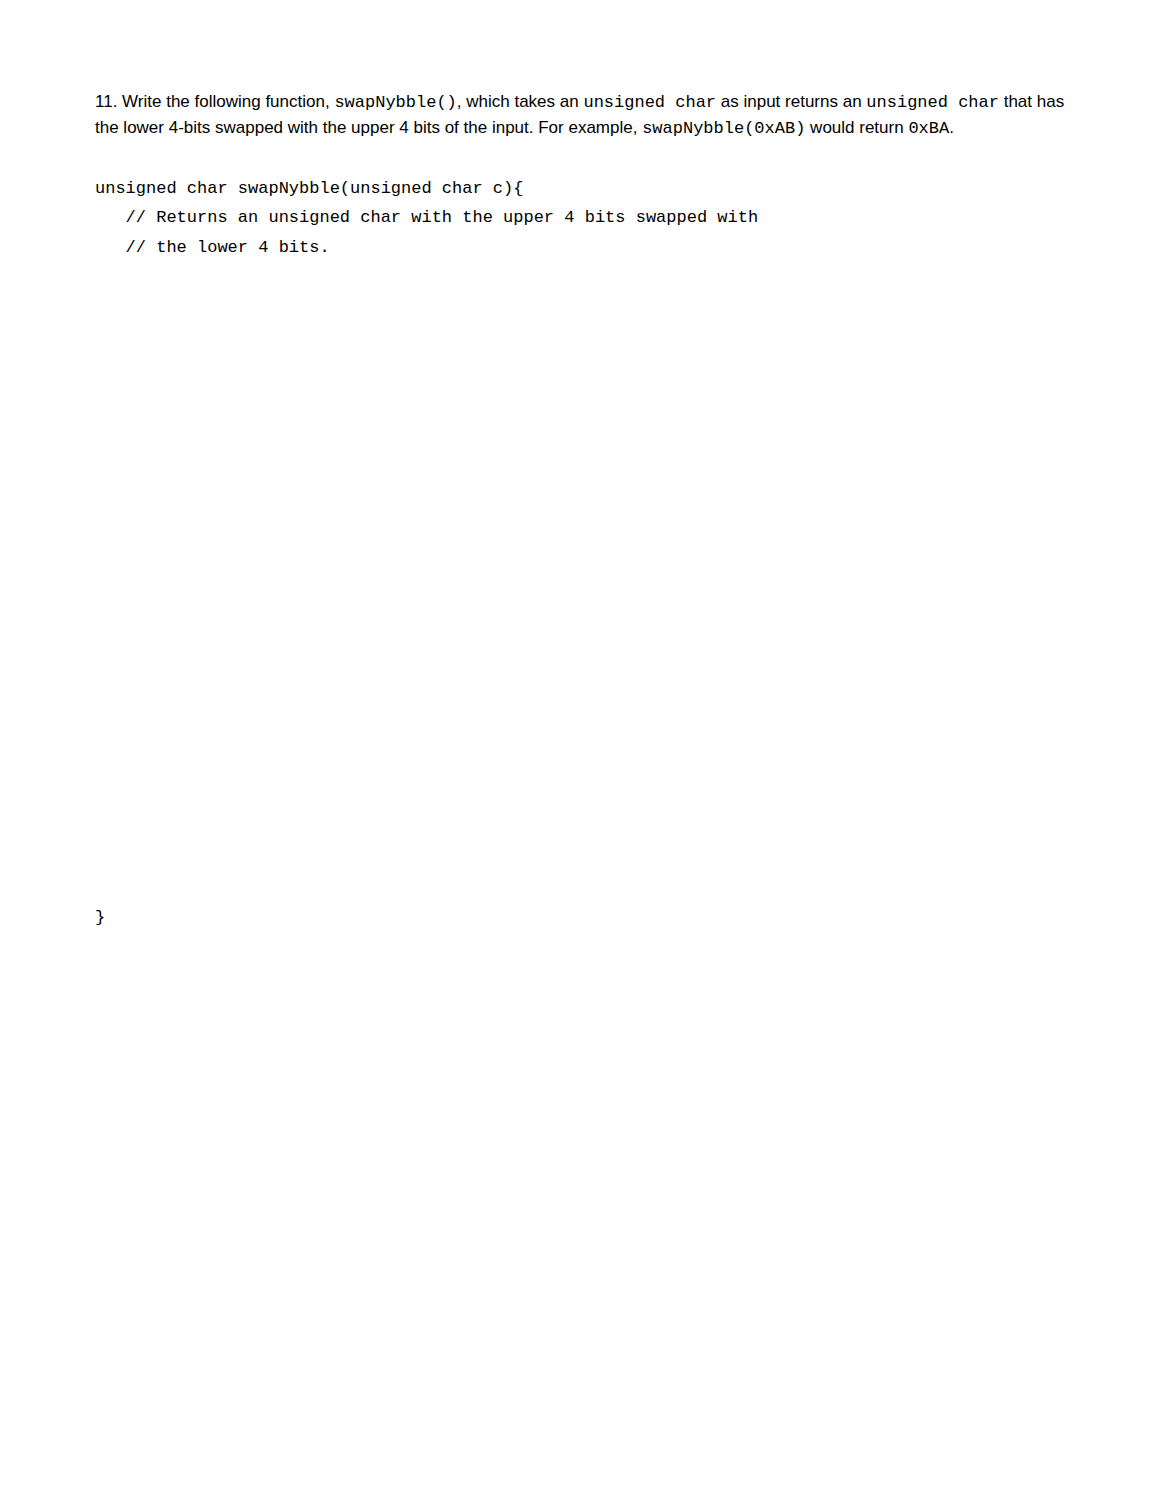11. Write the following function, swapNybble(), which takes an unsigned char as input returns an unsigned char that has the lower 4-bits swapped with the upper 4 bits of the input. For example, swapNybble(0xAB) would return 0xBA.
unsigned char swapNybble(unsigned char c){
   // Returns an unsigned char with the upper 4 bits swapped with
   // the lower 4 bits.
}